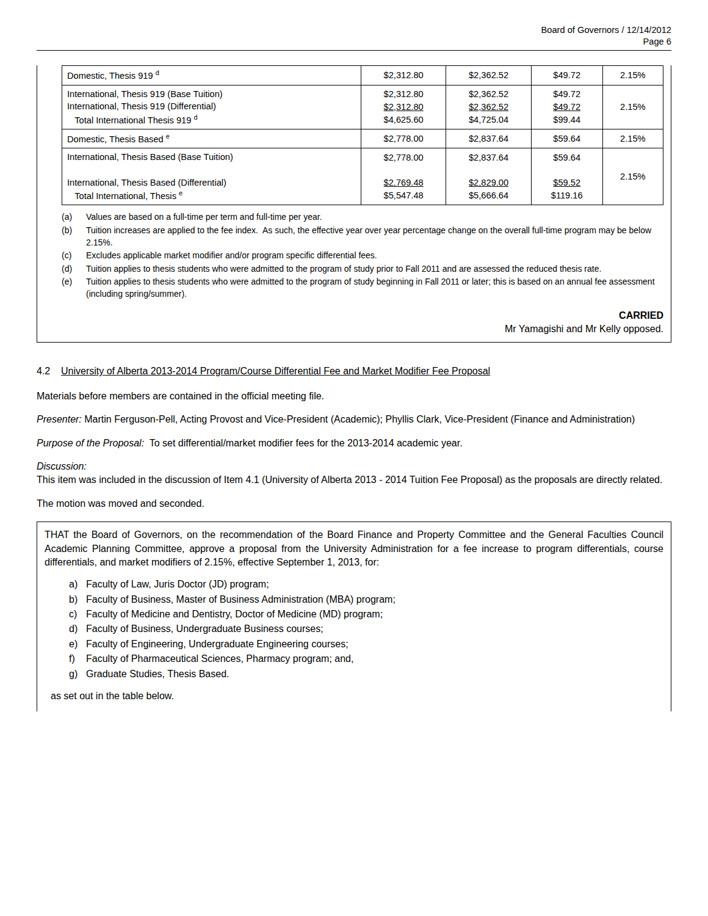Board of Governors / 12/14/2012
Page 6
| Domestic, Thesis 919 d | $2,312.80 | $2,362.52 | $49.72 | 2.15% |
| International, Thesis 919 (Base Tuition) International, Thesis 919 (Differential) Total International Thesis 919 d | $2,312.80 $2,312.80 $4,625.60 | $2,362.52 $2,362.52 $4,725.04 | $49.72 $49.72 $99.44 | 2.15% |
| Domestic, Thesis Based e | $2,778.00 | $2,837.64 | $59.64 | 2.15% |
| International, Thesis Based (Base Tuition) International, Thesis Based (Differential) Total International, Thesis e | $2,778.00 $2,769.48 $5,547.48 | $2,837.64 $2,829.00 $5,666.64 | $59.64 $59.52 $119.16 | 2.15% |
(a) Values are based on a full-time per term and full-time per year.
(b) Tuition increases are applied to the fee index. As such, the effective year over year percentage change on the overall full-time program may be below 2.15%.
(c) Excludes applicable market modifier and/or program specific differential fees.
(d) Tuition applies to thesis students who were admitted to the program of study prior to Fall 2011 and are assessed the reduced thesis rate.
(e) Tuition applies to thesis students who were admitted to the program of study beginning in Fall 2011 or later; this is based on an annual fee assessment (including spring/summer).
CARRIED
Mr Yamagishi and Mr Kelly opposed.
4.2 University of Alberta 2013-2014 Program/Course Differential Fee and Market Modifier Fee Proposal
Materials before members are contained in the official meeting file.
Presenter: Martin Ferguson-Pell, Acting Provost and Vice-President (Academic); Phyllis Clark, Vice-President (Finance and Administration)
Purpose of the Proposal: To set differential/market modifier fees for the 2013-2014 academic year.
Discussion:
This item was included in the discussion of Item 4.1 (University of Alberta 2013 - 2014 Tuition Fee Proposal) as the proposals are directly related.
The motion was moved and seconded.
THAT the Board of Governors, on the recommendation of the Board Finance and Property Committee and the General Faculties Council Academic Planning Committee, approve a proposal from the University Administration for a fee increase to program differentials, course differentials, and market modifiers of 2.15%, effective September 1, 2013, for:
a) Faculty of Law, Juris Doctor (JD) program;
b) Faculty of Business, Master of Business Administration (MBA) program;
c) Faculty of Medicine and Dentistry, Doctor of Medicine (MD) program;
d) Faculty of Business, Undergraduate Business courses;
e) Faculty of Engineering, Undergraduate Engineering courses;
f) Faculty of Pharmaceutical Sciences, Pharmacy program; and,
g) Graduate Studies, Thesis Based.
as set out in the table below.